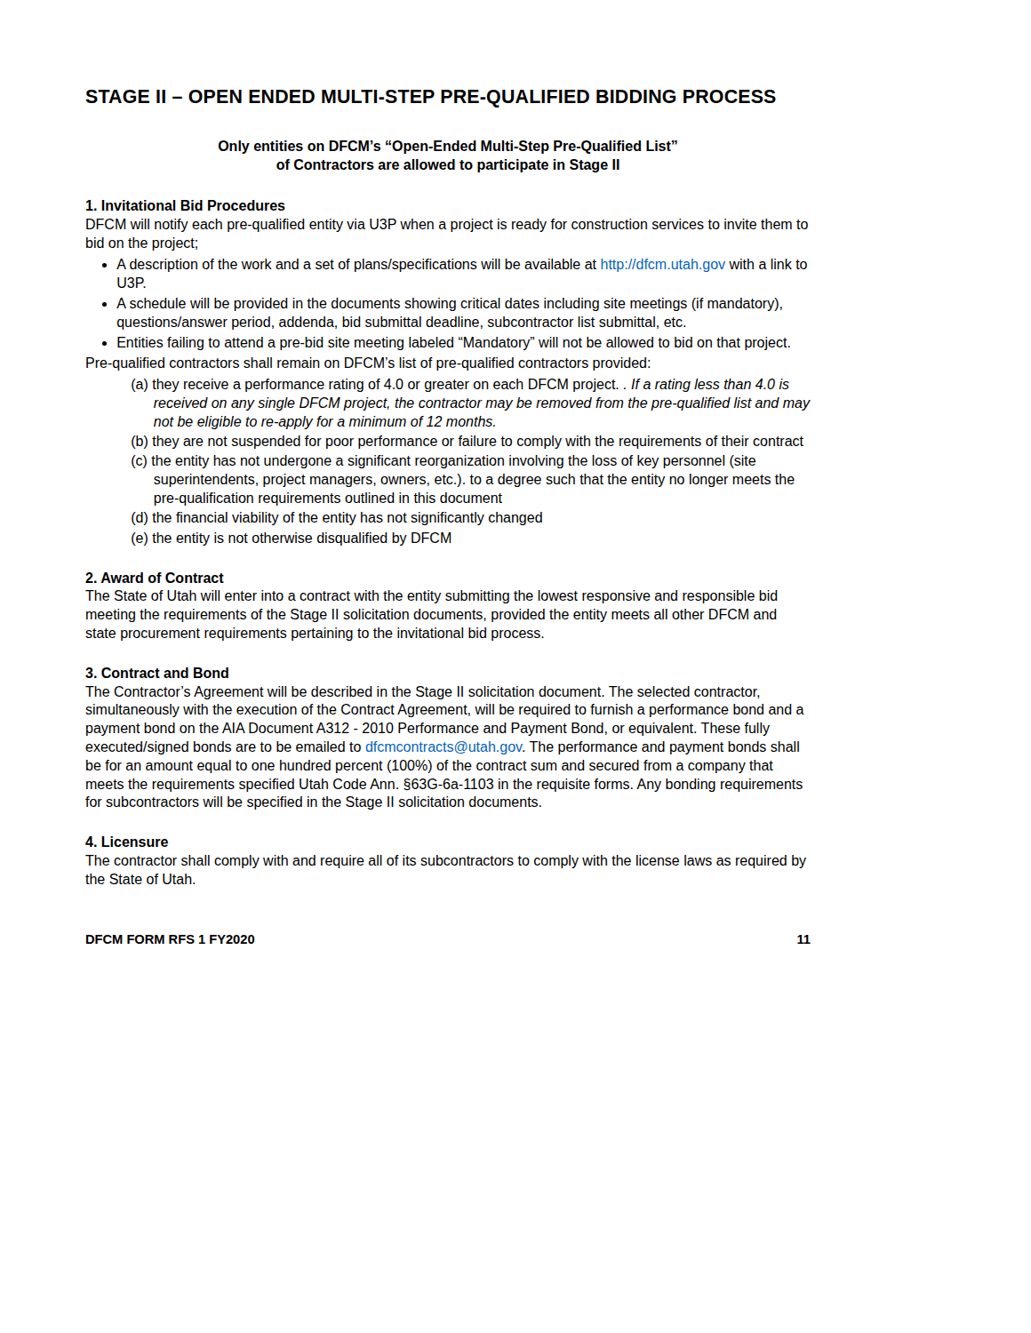STAGE II – OPEN ENDED MULTI-STEP PRE-QUALIFIED BIDDING PROCESS
Only entities on DFCM’s “Open-Ended Multi-Step Pre-Qualified List”
of Contractors are allowed to participate in Stage II
1. Invitational Bid Procedures
DFCM will notify each pre-qualified entity via U3P when a project is ready for construction services to invite them to bid on the project;
A description of the work and a set of plans/specifications will be available at http://dfcm.utah.gov with a link to U3P.
A schedule will be provided in the documents showing critical dates including site meetings (if mandatory), questions/answer period, addenda, bid submittal deadline, subcontractor list submittal, etc.
Entities failing to attend a pre-bid site meeting labeled “Mandatory” will not be allowed to bid on that project.
Pre-qualified contractors shall remain on DFCM’s list of pre-qualified contractors provided:
(a) they receive a performance rating of 4.0 or greater on each DFCM project. . If a rating less than 4.0 is received on any single DFCM project, the contractor may be removed from the pre-qualified list and may not be eligible to re-apply for a minimum of 12 months.
(b) they are not suspended for poor performance or failure to comply with the requirements of their contract
(c) the entity has not undergone a significant reorganization involving the loss of key personnel (site superintendents, project managers, owners, etc.). to a degree such that the entity no longer meets the pre-qualification requirements outlined in this document
(d) the financial viability of the entity has not significantly changed
(e) the entity is not otherwise disqualified by DFCM
2. Award of Contract
The State of Utah will enter into a contract with the entity submitting the lowest responsive and responsible bid meeting the requirements of the Stage II solicitation documents, provided the entity meets all other DFCM and state procurement requirements pertaining to the invitational bid process.
3. Contract and Bond
The Contractor’s Agreement will be described in the Stage II solicitation document. The selected contractor, simultaneously with the execution of the Contract Agreement, will be required to furnish a performance bond and a payment bond on the AIA Document A312 - 2010 Performance and Payment Bond, or equivalent. These fully executed/signed bonds are to be emailed to dfcmcontracts@utah.gov. The performance and payment bonds shall be for an amount equal to one hundred percent (100%) of the contract sum and secured from a company that meets the requirements specified Utah Code Ann. §63G-6a-1103 in the requisite forms. Any bonding requirements for subcontractors will be specified in the Stage II solicitation documents.
4. Licensure
The contractor shall comply with and require all of its subcontractors to comply with the license laws as required by the State of Utah.
DFCM FORM RFS 1 FY2020 11